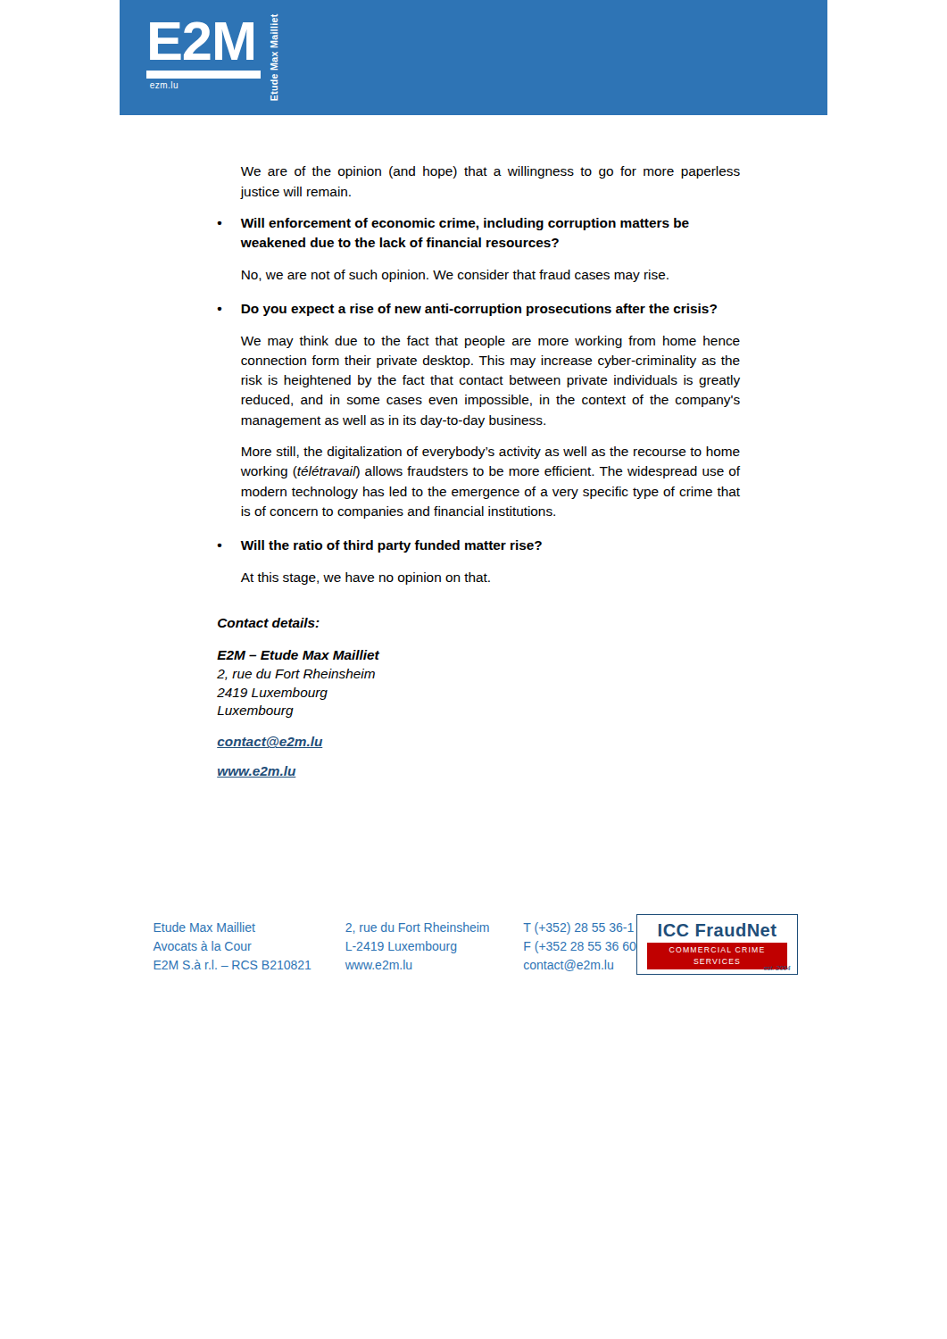E2M
ezm.lu
Etude Max Mailliet
We are of the opinion (and hope) that a willingness to go for more paperless justice will remain.
Will enforcement of economic crime, including corruption matters be weakened due to the lack of financial resources?
No, we are not of such opinion. We consider that fraud cases may rise.
Do you expect a rise of new anti-corruption prosecutions after the crisis?
We may think due to the fact that people are more working from home hence connection form their private desktop. This may increase cyber-criminality as the risk is heightened by the fact that contact between private individuals is greatly reduced, and in some cases even impossible, in the context of the company's management as well as in its day-to-day business.
More still, the digitalization of everybody’s activity as well as the recourse to home working (télétravail) allows fraudsters to be more efficient. The widespread use of modern technology has led to the emergence of a very specific type of crime that is of concern to companies and financial institutions.
Will the ratio of third party funded matter rise?
At this stage, we have no opinion on that.
Contact details:
E2M – Etude Max Mailliet
2, rue du Fort Rheinsheim
2419 Luxembourg
Luxembourg
contact@e2m.lu
www.e2m.lu
Etude Max Mailliet
Avocats à la Cour
E2M S.à r.l. – RCS B210821
2, rue du Fort Rheinsheim
L-2419 Luxembourg
www.e2m.lu
T (+352) 28 55 36-1
F (+352 28 55 36 60
contact@e2m.lu
ICC FraudNet
COMMERCIAL CRIME SERVICES
est. 2004